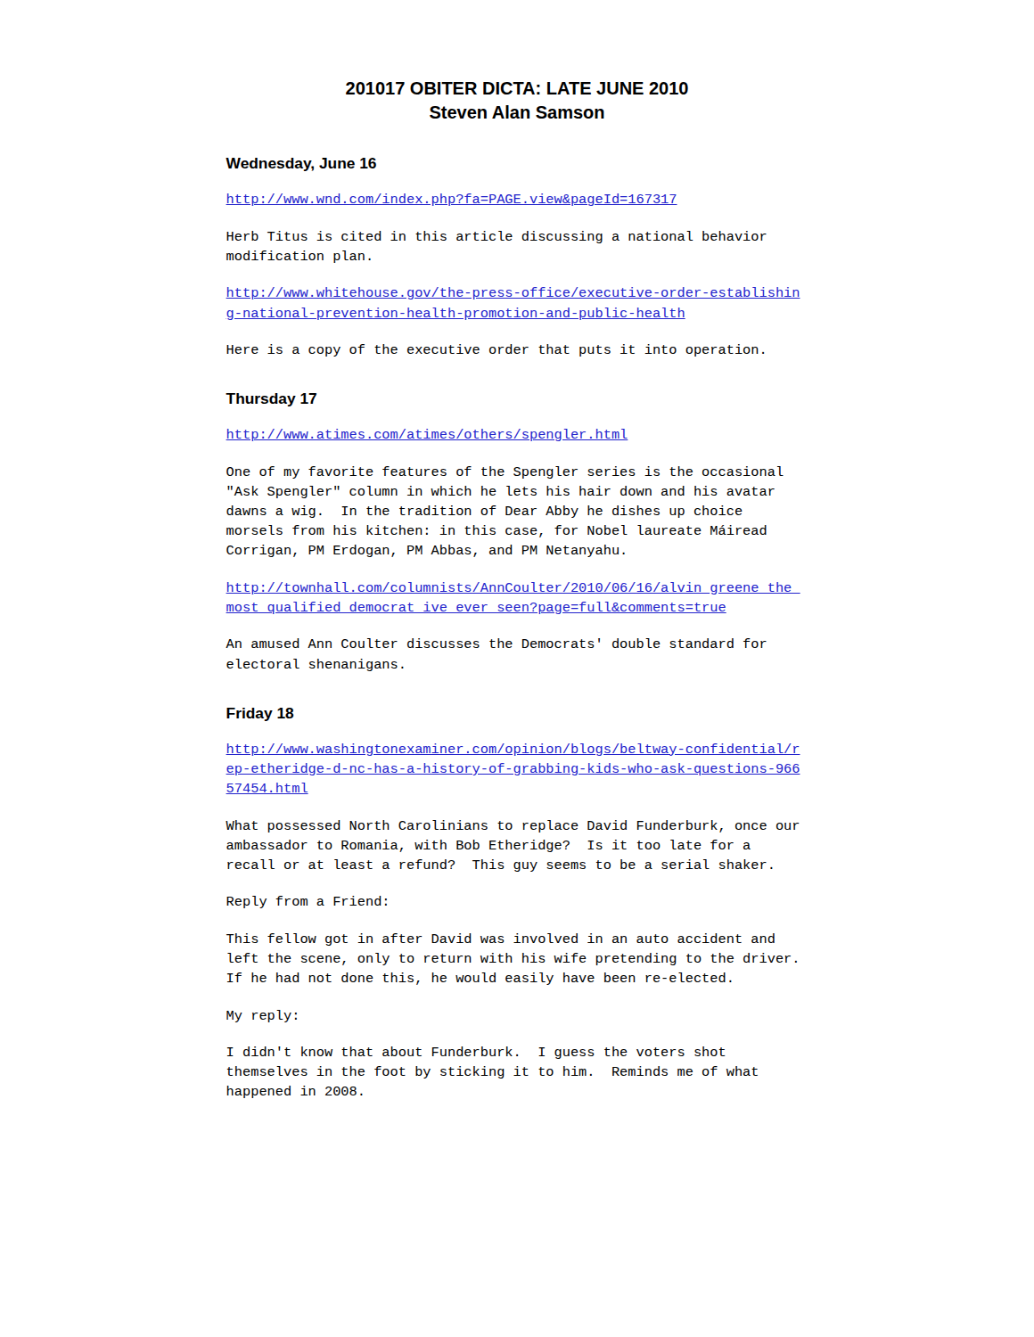201017 OBITER DICTA: LATE JUNE 2010Steven Alan Samson
Wednesday, June 16
http://www.wnd.com/index.php?fa=PAGE.view&pageId=167317
Herb Titus is cited in this article discussing a national behavior modification plan.
http://www.whitehouse.gov/the-press-office/executive-order-establishing-national-prevention-health-promotion-and-public-health
Here is a copy of the executive order that puts it into operation.
Thursday 17
http://www.atimes.com/atimes/others/spengler.html
One of my favorite features of the Spengler series is the occasional "Ask Spengler" column in which he lets his hair down and his avatar dawns a wig. In the tradition of Dear Abby he dishes up choice morsels from his kitchen: in this case, for Nobel laureate Máiread Corrigan, PM Erdogan, PM Abbas, and PM Netanyahu.
http://townhall.com/columnists/AnnCoulter/2010/06/16/alvin_greene_the_most_qualified_democrat_ive_ever_seen?page=full&comments=true
An amused Ann Coulter discusses the Democrats' double standard for electoral shenanigans.
Friday 18
http://www.washingtonexaminer.com/opinion/blogs/beltway-confidential/rep-etheridge-d-nc-has-a-history-of-grabbing-kids-who-ask-questions-96657454.html
What possessed North Carolinians to replace David Funderburk, once our ambassador to Romania, with Bob Etheridge? Is it too late for a recall or at least a refund? This guy seems to be a serial shaker.
Reply from a Friend:
This fellow got in after David was involved in an auto accident and left the scene, only to return with his wife pretending to the driver. If he had not done this, he would easily have been re-elected.
My reply:
I didn't know that about Funderburk. I guess the voters shot themselves in the foot by sticking it to him. Reminds me of what happened in 2008.